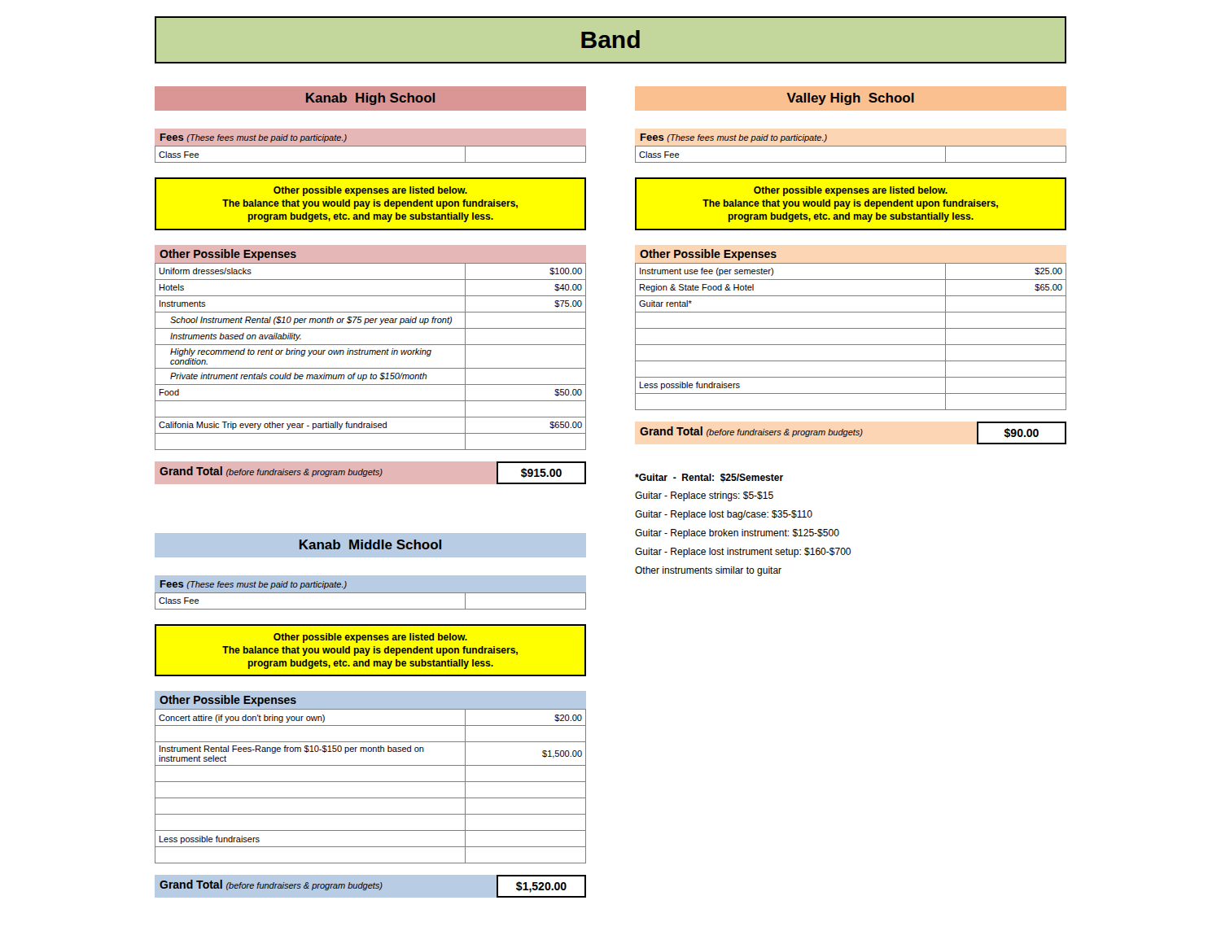Band
Kanab High School
Fees (These fees must be paid to participate.)
| Class Fee | |
Other possible expenses are listed below.
The balance that you would pay is dependent upon fundraisers,
program budgets, etc. and may be substantially less.
Other Possible Expenses
| Uniform dresses/slacks | $100.00 |
| Hotels | $40.00 |
| Instruments | $75.00 |
| School Instrument Rental ($10 per month or $75 per year paid up front) | |
| Instruments based on availability. | |
| Highly recommend to rent or bring your own instrument in working condition. | |
| Private intrument rentals could be maximum of up to $150/month | |
| Food | $50.00 |
| Califonia Music Trip every other year - partially fundraised | $650.00 |
Grand Total (before fundraisers & program budgets)
$915.00
Kanab Middle School
Fees (These fees must be paid to participate.)
| Class Fee | |
Other possible expenses are listed below.
The balance that you would pay is dependent upon fundraisers,
program budgets, etc. and may be substantially less.
Other Possible Expenses
| Concert attire (if you don't bring your own) | $20.00 |
| Instrument Rental Fees-Range from $10-$150 per month based on instrument select | $1,500.00 |
| Less possible fundraisers | |
Grand Total (before fundraisers & program budgets)
$1,520.00
Valley High School
Fees (These fees must be paid to participate.)
| Class Fee | |
Other possible expenses are listed below.
The balance that you would pay is dependent upon fundraisers,
program budgets, etc. and may be substantially less.
Other Possible Expenses
| Instrument use fee (per semester) | $25.00 |
| Region & State Food & Hotel | $65.00 |
| Guitar rental* | |
| Less possible fundraisers | |
Grand Total (before fundraisers & program budgets)
$90.00
*Guitar - Rental: $25/Semester
Guitar - Replace strings: $5-$15
Guitar - Replace lost bag/case: $35-$110
Guitar - Replace broken instrument: $125-$500
Guitar - Replace lost instrument setup: $160-$700
Other instruments similar to guitar